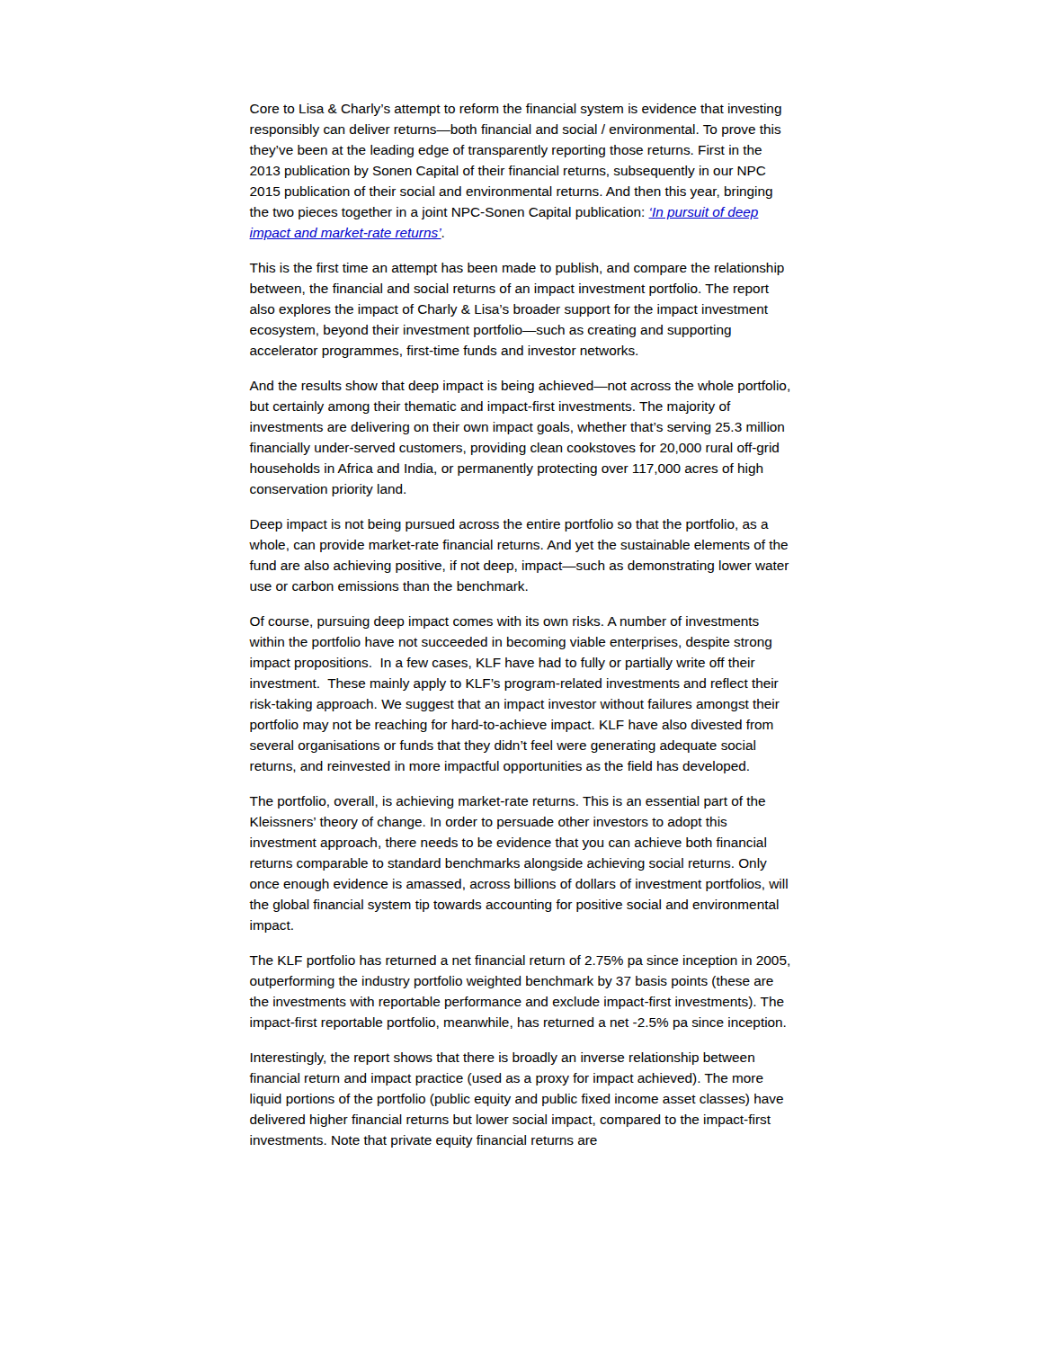Core to Lisa & Charly’s attempt to reform the financial system is evidence that investing responsibly can deliver returns—both financial and social / environmental. To prove this they’ve been at the leading edge of transparently reporting those returns. First in the 2013 publication by Sonen Capital of their financial returns, subsequently in our NPC 2015 publication of their social and environmental returns. And then this year, bringing the two pieces together in a joint NPC-Sonen Capital publication: ‘In pursuit of deep impact and market-rate returns’.
This is the first time an attempt has been made to publish, and compare the relationship between, the financial and social returns of an impact investment portfolio. The report also explores the impact of Charly & Lisa’s broader support for the impact investment ecosystem, beyond their investment portfolio—such as creating and supporting accelerator programmes, first-time funds and investor networks.
And the results show that deep impact is being achieved—not across the whole portfolio, but certainly among their thematic and impact-first investments. The majority of investments are delivering on their own impact goals, whether that’s serving 25.3 million financially under-served customers, providing clean cookstoves for 20,000 rural off-grid households in Africa and India, or permanently protecting over 117,000 acres of high conservation priority land.
Deep impact is not being pursued across the entire portfolio so that the portfolio, as a whole, can provide market-rate financial returns. And yet the sustainable elements of the fund are also achieving positive, if not deep, impact—such as demonstrating lower water use or carbon emissions than the benchmark.
Of course, pursuing deep impact comes with its own risks. A number of investments within the portfolio have not succeeded in becoming viable enterprises, despite strong impact propositions. In a few cases, KLF have had to fully or partially write off their investment. These mainly apply to KLF’s program-related investments and reflect their risk-taking approach. We suggest that an impact investor without failures amongst their portfolio may not be reaching for hard-to-achieve impact. KLF have also divested from several organisations or funds that they didn’t feel were generating adequate social returns, and reinvested in more impactful opportunities as the field has developed.
The portfolio, overall, is achieving market-rate returns. This is an essential part of the Kleissners’ theory of change. In order to persuade other investors to adopt this investment approach, there needs to be evidence that you can achieve both financial returns comparable to standard benchmarks alongside achieving social returns. Only once enough evidence is amassed, across billions of dollars of investment portfolios, will the global financial system tip towards accounting for positive social and environmental impact.
The KLF portfolio has returned a net financial return of 2.75% pa since inception in 2005, outperforming the industry portfolio weighted benchmark by 37 basis points (these are the investments with reportable performance and exclude impact-first investments). The impact-first reportable portfolio, meanwhile, has returned a net -2.5% pa since inception.
Interestingly, the report shows that there is broadly an inverse relationship between financial return and impact practice (used as a proxy for impact achieved). The more liquid portions of the portfolio (public equity and public fixed income asset classes) have delivered higher financial returns but lower social impact, compared to the impact-first investments. Note that private equity financial returns are